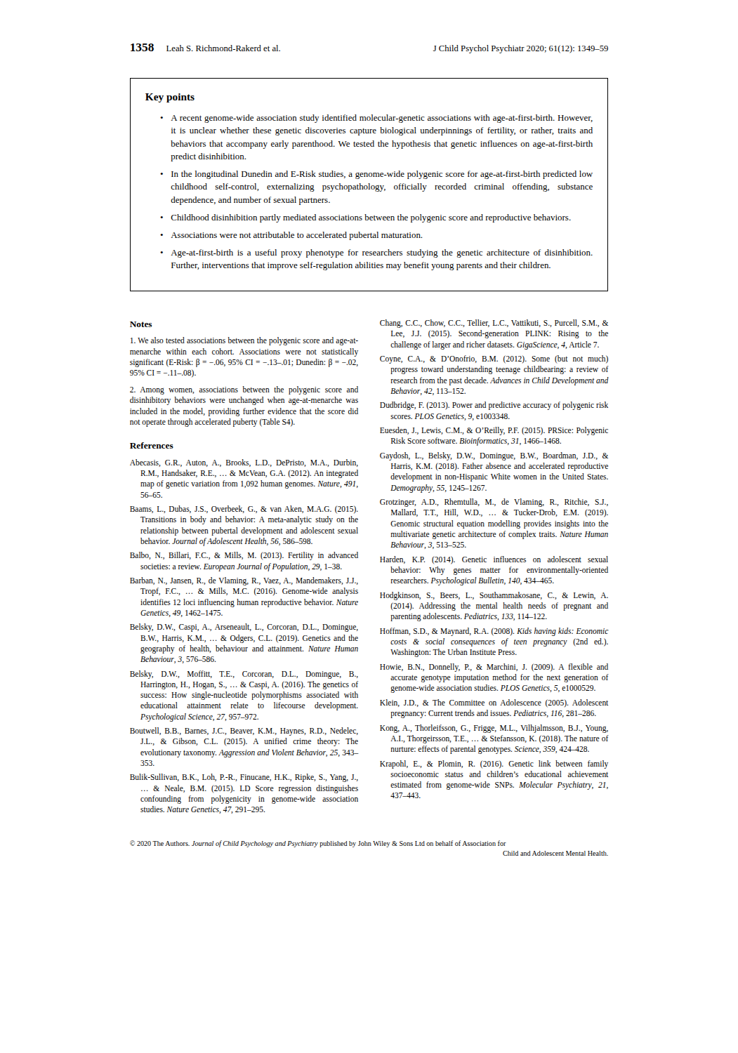1358 Leah S. Richmond-Rakerd et al. J Child Psychol Psychiatr 2020; 61(12): 1349–59
Key points
A recent genome-wide association study identified molecular-genetic associations with age-at-first-birth. However, it is unclear whether these genetic discoveries capture biological underpinnings of fertility, or rather, traits and behaviors that accompany early parenthood. We tested the hypothesis that genetic influences on age-at-first-birth predict disinhibition.
In the longitudinal Dunedin and E-Risk studies, a genome-wide polygenic score for age-at-first-birth predicted low childhood self-control, externalizing psychopathology, officially recorded criminal offending, substance dependence, and number of sexual partners.
Childhood disinhibition partly mediated associations between the polygenic score and reproductive behaviors.
Associations were not attributable to accelerated pubertal maturation.
Age-at-first-birth is a useful proxy phenotype for researchers studying the genetic architecture of disinhibition. Further, interventions that improve self-regulation abilities may benefit young parents and their children.
Notes
1. We also tested associations between the polygenic score and age-at-menarche within each cohort. Associations were not statistically significant (E-Risk: β = −.06, 95% CI = −.13–.01; Dunedin: β = −.02, 95% CI = −.11–.08).
2. Among women, associations between the polygenic score and disinhibitory behaviors were unchanged when age-at-menarche was included in the model, providing further evidence that the score did not operate through accelerated puberty (Table S4).
References
Abecasis, G.R., Auton, A., Brooks, L.D., DePristo, M.A., Durbin, R.M., Handsaker, R.E., … & McVean, G.A. (2012). An integrated map of genetic variation from 1,092 human genomes. Nature, 491, 56–65.
Baams, L., Dubas, J.S., Overbeek, G., & van Aken, M.A.G. (2015). Transitions in body and behavior: A meta-analytic study on the relationship between pubertal development and adolescent sexual behavior. Journal of Adolescent Health, 56, 586–598.
Balbo, N., Billari, F.C., & Mills, M. (2013). Fertility in advanced societies: a review. European Journal of Population, 29, 1–38.
Barban, N., Jansen, R., de Vlaming, R., Vaez, A., Mandemakers, J.J., Tropf, F.C., … & Mills, M.C. (2016). Genome-wide analysis identifies 12 loci influencing human reproductive behavior. Nature Genetics, 49, 1462–1475.
Belsky, D.W., Caspi, A., Arseneault, L., Corcoran, D.L., Domingue, B.W., Harris, K.M., … & Odgers, C.L. (2019). Genetics and the geography of health, behaviour and attainment. Nature Human Behaviour, 3, 576–586.
Belsky, D.W., Moffitt, T.E., Corcoran, D.L., Domingue, B., Harrington, H., Hogan, S., … & Caspi, A. (2016). The genetics of success: How single-nucleotide polymorphisms associated with educational attainment relate to lifecourse development. Psychological Science, 27, 957–972.
Boutwell, B.B., Barnes, J.C., Beaver, K.M., Haynes, R.D., Nedelec, J.L., & Gibson, C.L. (2015). A unified crime theory: The evolutionary taxonomy. Aggression and Violent Behavior, 25, 343–353.
Bulik-Sullivan, B.K., Loh, P.-R., Finucane, H.K., Ripke, S., Yang, J., … & Neale, B.M. (2015). LD Score regression distinguishes confounding from polygenicity in genome-wide association studies. Nature Genetics, 47, 291–295.
Chang, C.C., Chow, C.C., Tellier, L.C., Vattikuti, S., Purcell, S.M., & Lee, J.J. (2015). Second-generation PLINK: Rising to the challenge of larger and richer datasets. GigaScience, 4, Article 7.
Coyne, C.A., & D’Onofrio, B.M. (2012). Some (but not much) progress toward understanding teenage childbearing: a review of research from the past decade. Advances in Child Development and Behavior, 42, 113–152.
Dudbridge, F. (2013). Power and predictive accuracy of polygenic risk scores. PLOS Genetics, 9, e1003348.
Euesden, J., Lewis, C.M., & O’Reilly, P.F. (2015). PRSice: Polygenic Risk Score software. Bioinformatics, 31, 1466–1468.
Gaydosh, L., Belsky, D.W., Domingue, B.W., Boardman, J.D., & Harris, K.M. (2018). Father absence and accelerated reproductive development in non-Hispanic White women in the United States. Demography, 55, 1245–1267.
Grotzinger, A.D., Rhemtulla, M., de Vlaming, R., Ritchie, S.J., Mallard, T.T., Hill, W.D., … & Tucker-Drob, E.M. (2019). Genomic structural equation modelling provides insights into the multivariate genetic architecture of complex traits. Nature Human Behaviour, 3, 513–525.
Harden, K.P. (2014). Genetic influences on adolescent sexual behavior: Why genes matter for environmentally-oriented researchers. Psychological Bulletin, 140, 434–465.
Hodgkinson, S., Beers, L., Southammakosane, C., & Lewin, A. (2014). Addressing the mental health needs of pregnant and parenting adolescents. Pediatrics, 133, 114–122.
Hoffman, S.D., & Maynard, R.A. (2008). Kids having kids: Economic costs & social consequences of teen pregnancy (2nd ed.). Washington: The Urban Institute Press.
Howie, B.N., Donnelly, P., & Marchini, J. (2009). A flexible and accurate genotype imputation method for the next generation of genome-wide association studies. PLOS Genetics, 5, e1000529.
Klein, J.D., & The Committee on Adolescence (2005). Adolescent pregnancy: Current trends and issues. Pediatrics, 116, 281–286.
Kong, A., Thorleifsson, G., Frigge, M.L., Vilhjalmsson, B.J., Young, A.I., Thorgeirsson, T.E., … & Stefansson, K. (2018). The nature of nurture: effects of parental genotypes. Science, 359, 424–428.
Krapohl, E., & Plomin, R. (2016). Genetic link between family socioeconomic status and children’s educational achievement estimated from genome-wide SNPs. Molecular Psychiatry, 21, 437–443.
© 2020 The Authors. Journal of Child Psychology and Psychiatry published by John Wiley & Sons Ltd on behalf of Association for
Child and Adolescent Mental Health.